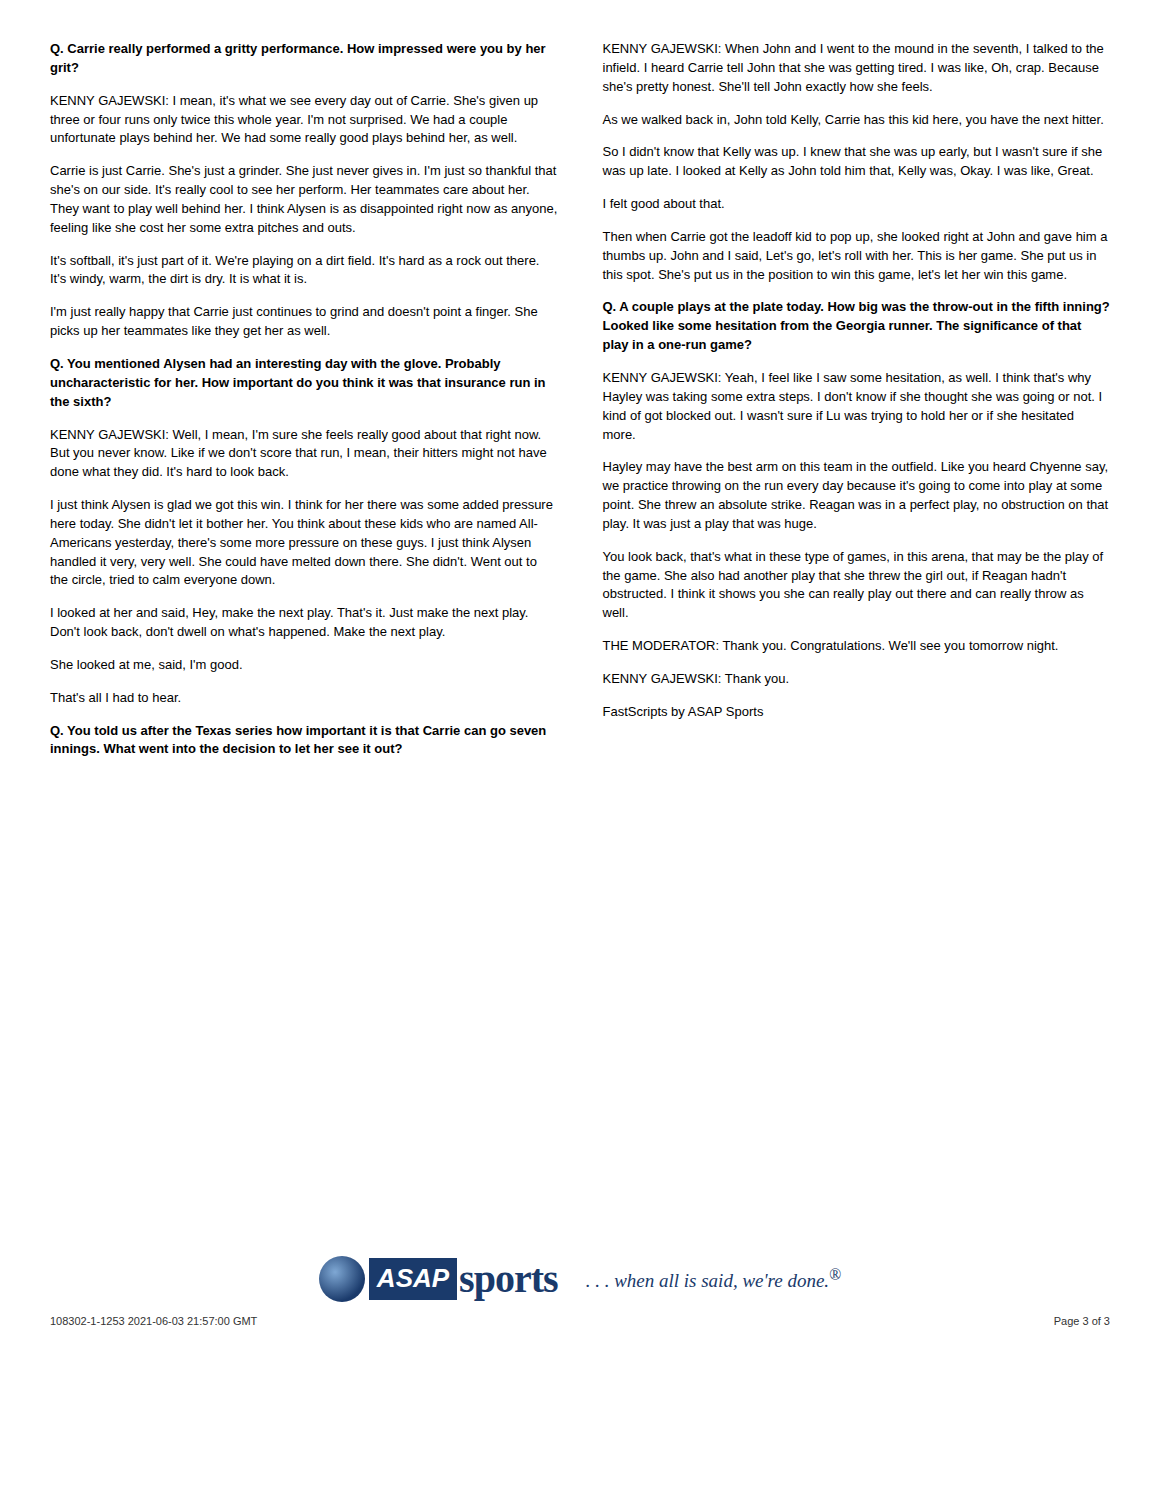Q. Carrie really performed a gritty performance. How impressed were you by her grit?
KENNY GAJEWSKI: I mean, it's what we see every day out of Carrie. She's given up three or four runs only twice this whole year. I'm not surprised. We had a couple unfortunate plays behind her. We had some really good plays behind her, as well.
Carrie is just Carrie. She's just a grinder. She just never gives in. I'm just so thankful that she's on our side. It's really cool to see her perform. Her teammates care about her. They want to play well behind her. I think Alysen is as disappointed right now as anyone, feeling like she cost her some extra pitches and outs.
It's softball, it's just part of it. We're playing on a dirt field. It's hard as a rock out there. It's windy, warm, the dirt is dry. It is what it is.
I'm just really happy that Carrie just continues to grind and doesn't point a finger. She picks up her teammates like they get her as well.
Q. You mentioned Alysen had an interesting day with the glove. Probably uncharacteristic for her. How important do you think it was that insurance run in the sixth?
KENNY GAJEWSKI: Well, I mean, I'm sure she feels really good about that right now. But you never know. Like if we don't score that run, I mean, their hitters might not have done what they did. It's hard to look back.
I just think Alysen is glad we got this win. I think for her there was some added pressure here today. She didn't let it bother her. You think about these kids who are named All-Americans yesterday, there's some more pressure on these guys. I just think Alysen handled it very, very well. She could have melted down there. She didn't. Went out to the circle, tried to calm everyone down.
I looked at her and said, Hey, make the next play. That's it. Just make the next play. Don't look back, don't dwell on what's happened. Make the next play.
She looked at me, said, I'm good.
That's all I had to hear.
Q. You told us after the Texas series how important it is that Carrie can go seven innings. What went into the decision to let her see it out?
KENNY GAJEWSKI: When John and I went to the mound in the seventh, I talked to the infield. I heard Carrie tell John that she was getting tired. I was like, Oh, crap. Because she's pretty honest. She'll tell John exactly how she feels.
As we walked back in, John told Kelly, Carrie has this kid here, you have the next hitter.
So I didn't know that Kelly was up. I knew that she was up early, but I wasn't sure if she was up late. I looked at Kelly as John told him that, Kelly was, Okay. I was like, Great.
I felt good about that.
Then when Carrie got the leadoff kid to pop up, she looked right at John and gave him a thumbs up. John and I said, Let's go, let's roll with her. This is her game. She put us in this spot. She's put us in the position to win this game, let's let her win this game.
Q. A couple plays at the plate today. How big was the throw-out in the fifth inning? Looked like some hesitation from the Georgia runner. The significance of that play in a one-run game?
KENNY GAJEWSKI: Yeah, I feel like I saw some hesitation, as well. I think that's why Hayley was taking some extra steps. I don't know if she thought she was going or not. I kind of got blocked out. I wasn't sure if Lu was trying to hold her or if she hesitated more.
Hayley may have the best arm on this team in the outfield. Like you heard Chyenne say, we practice throwing on the run every day because it's going to come into play at some point. She threw an absolute strike. Reagan was in a perfect play, no obstruction on that play. It was just a play that was huge.
You look back, that's what in these type of games, in this arena, that may be the play of the game. She also had another play that she threw the girl out, if Reagan hadn't obstructed. I think it shows you she can really play out there and can really throw as well.
THE MODERATOR: Thank you. Congratulations. We'll see you tomorrow night.
KENNY GAJEWSKI: Thank you.
FastScripts by ASAP Sports
ASAP sports . . . when all is said, we're done.®
108302-1-1253 2021-06-03 21:57:00 GMT Page 3 of 3